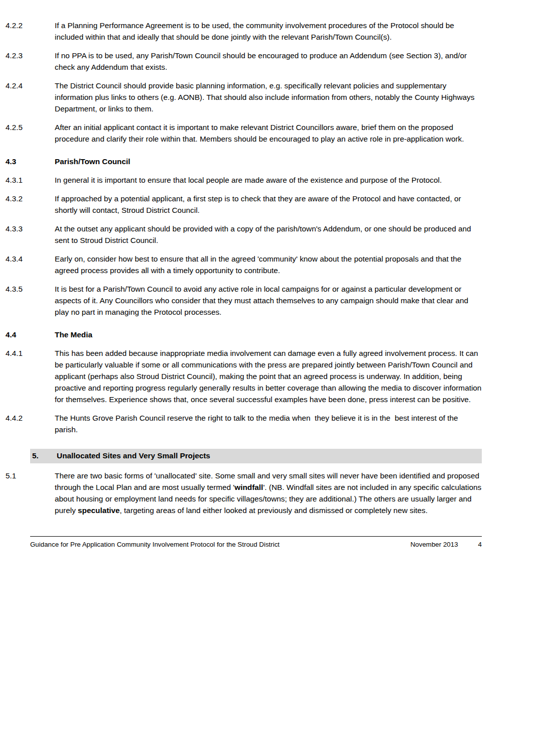4.2.2 If a Planning Performance Agreement is to be used, the community involvement procedures of the Protocol should be included within that and ideally that should be done jointly with the relevant Parish/Town Council(s).
4.2.3 If no PPA is to be used, any Parish/Town Council should be encouraged to produce an Addendum (see Section 3), and/or check any Addendum that exists.
4.2.4 The District Council should provide basic planning information, e.g. specifically relevant policies and supplementary information plus links to others (e.g. AONB). That should also include information from others, notably the County Highways Department, or links to them.
4.2.5 After an initial applicant contact it is important to make relevant District Councillors aware, brief them on the proposed procedure and clarify their role within that. Members should be encouraged to play an active role in pre-application work.
4.3 Parish/Town Council
4.3.1 In general it is important to ensure that local people are made aware of the existence and purpose of the Protocol.
4.3.2 If approached by a potential applicant, a first step is to check that they are aware of the Protocol and have contacted, or shortly will contact, Stroud District Council.
4.3.3 At the outset any applicant should be provided with a copy of the parish/town's Addendum, or one should be produced and sent to Stroud District Council.
4.3.4 Early on, consider how best to ensure that all in the agreed 'community' know about the potential proposals and that the agreed process provides all with a timely opportunity to contribute.
4.3.5 It is best for a Parish/Town Council to avoid any active role in local campaigns for or against a particular development or aspects of it. Any Councillors who consider that they must attach themselves to any campaign should make that clear and play no part in managing the Protocol processes.
4.4 The Media
4.4.1 This has been added because inappropriate media involvement can damage even a fully agreed involvement process. It can be particularly valuable if some or all communications with the press are prepared jointly between Parish/Town Council and applicant (perhaps also Stroud District Council), making the point that an agreed process is underway. In addition, being proactive and reporting progress regularly generally results in better coverage than allowing the media to discover information for themselves. Experience shows that, once several successful examples have been done, press interest can be positive.
4.4.2 The Hunts Grove Parish Council reserve the right to talk to the media when they believe it is in the best interest of the parish.
5. Unallocated Sites and Very Small Projects
5.1 There are two basic forms of 'unallocated' site. Some small and very small sites will never have been identified and proposed through the Local Plan and are most usually termed 'windfall'. (NB. Windfall sites are not included in any specific calculations about housing or employment land needs for specific villages/towns; they are additional.) The others are usually larger and purely speculative, targeting areas of land either looked at previously and dismissed or completely new sites.
Guidance for Pre Application Community Involvement Protocol for the Stroud District November 2013 4